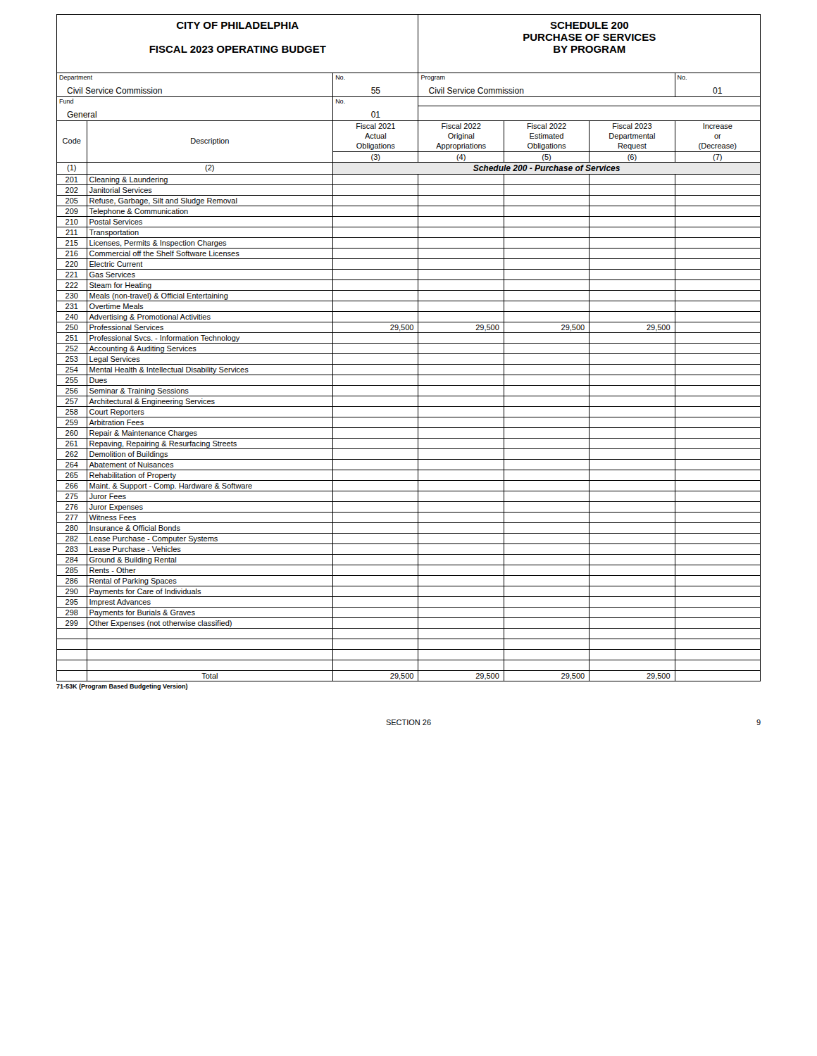| CITY OF PHILADELPHIA FISCAL 2023 OPERATING BUDGET | SCHEDULE 200 PURCHASE OF SERVICES BY PROGRAM |
| Department | No. | Program | No. |
| Civil Service Commission | 55 | Civil Service Commission | 01 |
| Fund | No. | |
| General | 01 | |
| Code | Description | Fiscal 2021 Actual Obligations | Fiscal 2022 Original Appropriations | Fiscal 2022 Estimated Obligations | Fiscal 2023 Departmental Request | Increase or (Decrease) |
| (3) | (4) | (5) | (6) | (7) |
| (1) | (2) | Schedule 200 - Purchase of Services |
| 201 | Cleaning & Laundering | | | | | |
| 202 | Janitorial Services | | | | | |
| 205 | Refuse, Garbage, Silt and Sludge Removal | | | | | |
| 209 | Telephone & Communication | | | | | |
| 210 | Postal Services | | | | | |
| 211 | Transportation | | | | | |
| 215 | Licenses, Permits & Inspection Charges | | | | | |
| 216 | Commercial off the Shelf Software Licenses | | | | | |
| 220 | Electric Current | | | | | |
| 221 | Gas Services | | | | | |
| 222 | Steam for Heating | | | | | |
| 230 | Meals (non-travel) & Official Entertaining | | | | | |
| 231 | Overtime Meals | | | | | |
| 240 | Advertising & Promotional Activities | | | | | |
| 250 | Professional Services | 29,500 | 29,500 | 29,500 | 29,500 | |
| 251 | Professional Svcs. - Information Technology | | | | | |
| 252 | Accounting & Auditing Services | | | | | |
| 253 | Legal Services | | | | | |
| 254 | Mental Health & Intellectual Disability Services | | | | | |
| 255 | Dues | | | | | |
| 256 | Seminar & Training Sessions | | | | | |
| 257 | Architectural & Engineering Services | | | | | |
| 258 | Court Reporters | | | | | |
| 259 | Arbitration Fees | | | | | |
| 260 | Repair & Maintenance Charges | | | | | |
| 261 | Repaving, Repairing & Resurfacing Streets | | | | | |
| 262 | Demolition of Buildings | | | | | |
| 264 | Abatement of Nuisances | | | | | |
| 265 | Rehabilitation of Property | | | | | |
| 266 | Maint. & Support - Comp. Hardware & Software | | | | | |
| 275 | Juror Fees | | | | | |
| 276 | Juror Expenses | | | | | |
| 277 | Witness Fees | | | | | |
| 280 | Insurance & Official Bonds | | | | | |
| 282 | Lease Purchase - Computer Systems | | | | | |
| 283 | Lease Purchase - Vehicles | | | | | |
| 284 | Ground & Building Rental | | | | | |
| 285 | Rents - Other | | | | | |
| 286 | Rental of Parking Spaces | | | | | |
| 290 | Payments for Care of Individuals | | | | | |
| 295 | Imprest Advances | | | | | |
| 298 | Payments for Burials & Graves | | | | | |
| 299 | Other Expenses (not otherwise classified) | | | | | |
| | Total | 29,500 | 29,500 | 29,500 | 29,500 | |
71-53K (Program Based Budgeting Version)
SECTION 26 9